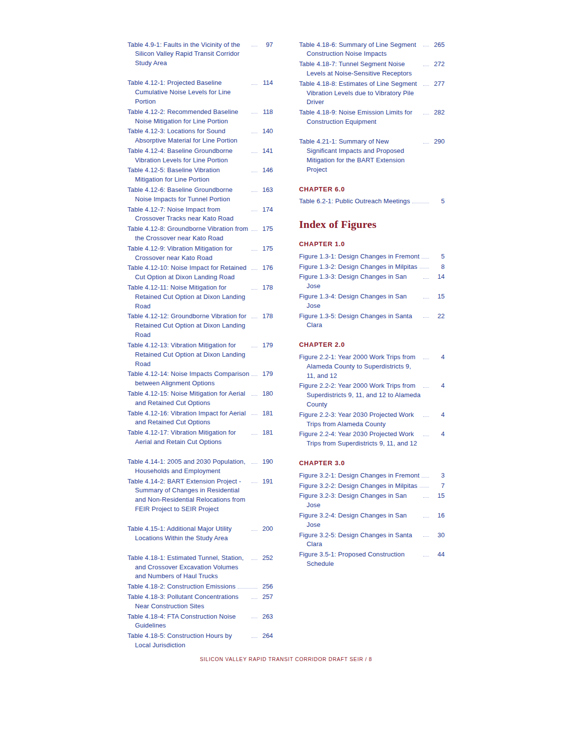Table 4.9-1: Faults in the Vicinity of the Silicon Valley Rapid Transit Corridor Study Area 97
Table 4.12-1: Projected Baseline Cumulative Noise Levels for Line Portion 114
Table 4.12-2: Recommended Baseline Noise Mitigation for Line Portion 118
Table 4.12-3: Locations for Sound Absorptive Material for Line Portion 140
Table 4.12-4: Baseline Groundborne Vibration Levels for Line Portion 141
Table 4.12-5: Baseline Vibration Mitigation for Line Portion 146
Table 4.12-6: Baseline Groundborne Noise Impacts for Tunnel Portion 163
Table 4.12-7: Noise Impact from Crossover Tracks near Kato Road 174
Table 4.12-8: Groundborne Vibration from the Crossover near Kato Road 175
Table 4.12-9: Vibration Mitigation for Crossover near Kato Road 175
Table 4.12-10: Noise Impact for Retained Cut Option at Dixon Landing Road 176
Table 4.12-11: Noise Mitigation for Retained Cut Option at Dixon Landing Road 178
Table 4.12-12: Groundborne Vibration for Retained Cut Option at Dixon Landing Road 178
Table 4.12-13: Vibration Mitigation for Retained Cut Option at Dixon Landing Road 179
Table 4.12-14: Noise Impacts Comparison between Alignment Options 179
Table 4.12-15: Noise Mitigation for Aerial and Retained Cut Options 180
Table 4.12-16: Vibration Impact for Aerial and Retained Cut Options 181
Table 4.12-17: Vibration Mitigation for Aerial and Retain Cut Options 181
Table 4.14-1: 2005 and 2030 Population, Households and Employment 190
Table 4.14-2: BART Extension Project - Summary of Changes in Residential and Non-Residential Relocations from FEIR Project to SEIR Project 191
Table 4.15-1: Additional Major Utility Locations Within the Study Area 200
Table 4.18-1: Estimated Tunnel, Station, and Crossover Excavation Volumes and Numbers of Haul Trucks 252
Table 4.18-2: Construction Emissions 256
Table 4.18-3: Pollutant Concentrations Near Construction Sites 257
Table 4.18-4: FTA Construction Noise Guidelines 263
Table 4.18-5: Construction Hours by Local Jurisdiction 264
Table 4.18-6: Summary of Line Segment Construction Noise Impacts 265
Table 4.18-7: Tunnel Segment Noise Levels at Noise-Sensitive Receptors 272
Table 4.18-8: Estimates of Line Segment Vibration Levels due to Vibratory Pile Driver 277
Table 4.18-9: Noise Emission Limits for Construction Equipment 282
Table 4.21-1: Summary of New Significant Impacts and Proposed Mitigation for the BART Extension Project 290
Chapter 6.0
Table 6.2-1: Public Outreach Meetings 5
Index of Figures
Chapter 1.0
Figure 1.3-1: Design Changes in Fremont 5
Figure 1.3-2: Design Changes in Milpitas 8
Figure 1.3-3: Design Changes in San Jose 14
Figure 1.3-4: Design Changes in San Jose 15
Figure 1.3-5: Design Changes in Santa Clara 22
Chapter 2.0
Figure 2.2-1: Year 2000 Work Trips from Alameda County to Superdistricts 9, 11, and 12 4
Figure 2.2-2: Year 2000 Work Trips from Superdistricts 9, 11, and 12 to Alameda County 4
Figure 2.2-3: Year 2030 Projected Work Trips from Alameda County 4
Figure 2.2-4: Year 2030 Projected Work Trips from Superdistricts 9, 11, and 12 4
Chapter 3.0
Figure 3.2-1: Design Changes in Fremont 3
Figure 3.2-2: Design Changes in Milpitas 7
Figure 3.2-3: Design Changes in San Jose 15
Figure 3.2-4: Design Changes in San Jose 16
Figure 3.2-5: Design Changes in Santa Clara 30
Figure 3.5-1: Proposed Construction Schedule 44
Silicon Valley Rapid Transit Corridor Draft SEIR / 8